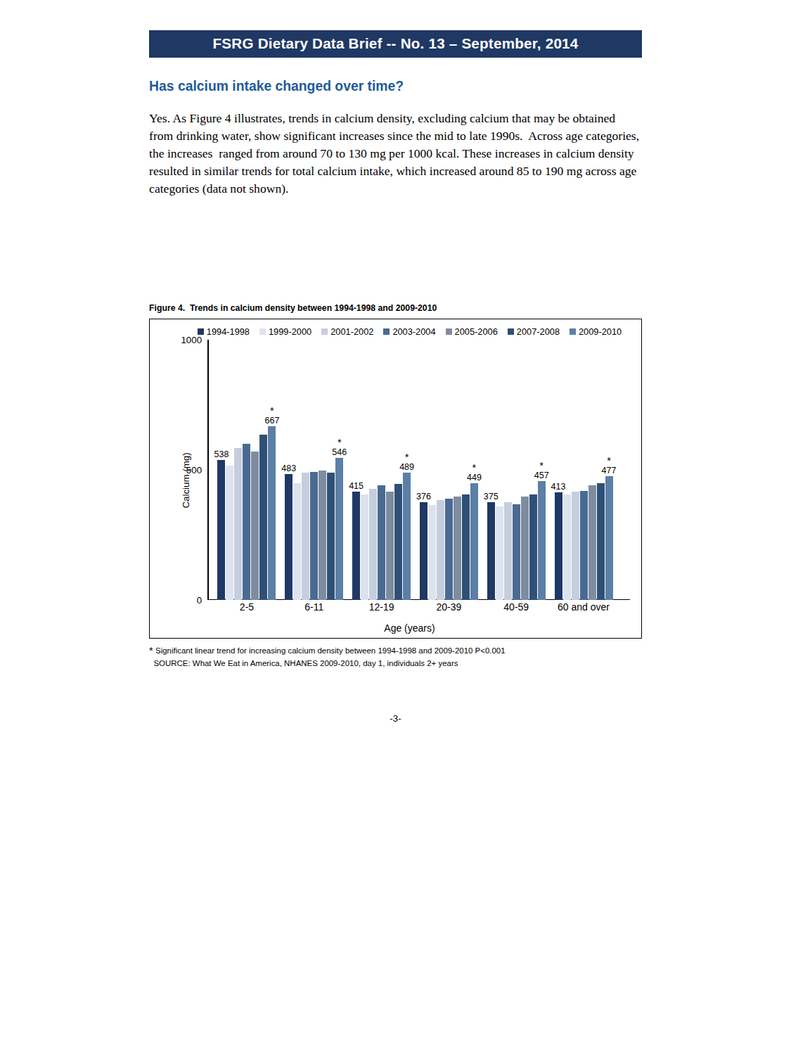FSRG Dietary Data Brief -- No. 13 – September, 2014
Has calcium intake changed over time?
Yes. As Figure 4 illustrates, trends in calcium density, excluding calcium that may be obtained from drinking water, show significant increases since the mid to late 1990s. Across age categories, the increases ranged from around 70 to 130 mg per 1000 kcal. These increases in calcium density resulted in similar trends for total calcium intake, which increased around 85 to 190 mg across age categories (data not shown).
Figure 4. Trends in calcium density between 1994-1998 and 2009-2010
1994-1998 1999-2000 2001-2002 2003-2004 2005-2006 2007-2008 2009-2010
Calcium (mg)
1000
500
0
538
667*
483
546*
415
489*
376
449*
375
457*
413
477*
2-5 6-11 12-19 20-39 40-59 60 and over
Age (years)
* Significant linear trend for increasing calcium density between 1994-1998 and 2009-2010 P<0.001
SOURCE: What We Eat in America, NHANES 2009-2010, day 1, individuals 2+ years
-3-